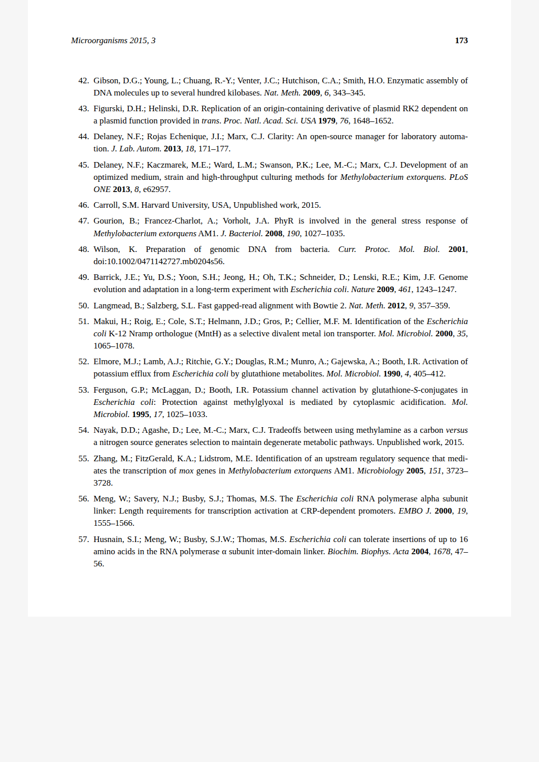Microorganisms 2015, 3 173
42. Gibson, D.G.; Young, L.; Chuang, R.-Y.; Venter, J.C.; Hutchison, C.A.; Smith, H.O. Enzymatic assembly of DNA molecules up to several hundred kilobases. Nat. Meth. 2009, 6, 343–345.
43. Figurski, D.H.; Helinski, D.R. Replication of an origin-containing derivative of plasmid RK2 dependent on a plasmid function provided in trans. Proc. Natl. Acad. Sci. USA 1979, 76, 1648–1652.
44. Delaney, N.F.; Rojas Echenique, J.I.; Marx, C.J. Clarity: An open-source manager for laboratory automation. J. Lab. Autom. 2013, 18, 171–177.
45. Delaney, N.F.; Kaczmarek, M.E.; Ward, L.M.; Swanson, P.K.; Lee, M.-C.; Marx, C.J. Development of an optimized medium, strain and high-throughput culturing methods for Methylobacterium extorquens. PLoS ONE 2013, 8, e62957.
46. Carroll, S.M. Harvard University, USA, Unpublished work, 2015.
47. Gourion, B.; Francez-Charlot, A.; Vorholt, J.A. PhyR is involved in the general stress response of Methylobacterium extorquens AM1. J. Bacteriol. 2008, 190, 1027–1035.
48. Wilson, K. Preparation of genomic DNA from bacteria. Curr. Protoc. Mol. Biol. 2001, doi:10.1002/0471142727.mb0204s56.
49. Barrick, J.E.; Yu, D.S.; Yoon, S.H.; Jeong, H.; Oh, T.K.; Schneider, D.; Lenski, R.E.; Kim, J.F. Genome evolution and adaptation in a long-term experiment with Escherichia coli. Nature 2009, 461, 1243–1247.
50. Langmead, B.; Salzberg, S.L. Fast gapped-read alignment with Bowtie 2. Nat. Meth. 2012, 9, 357–359.
51. Makui, H.; Roig, E.; Cole, S.T.; Helmann, J.D.; Gros, P.; Cellier, M.F. M. Identification of the Escherichia coli K-12 Nramp orthologue (MntH) as a selective divalent metal ion transporter. Mol. Microbiol. 2000, 35, 1065–1078.
52. Elmore, M.J.; Lamb, A.J.; Ritchie, G.Y.; Douglas, R.M.; Munro, A.; Gajewska, A.; Booth, I.R. Activation of potassium efflux from Escherichia coli by glutathione metabolites. Mol. Microbiol. 1990, 4, 405–412.
53. Ferguson, G.P.; McLaggan, D.; Booth, I.R. Potassium channel activation by glutathione-S-conjugates in Escherichia coli: Protection against methylglyoxal is mediated by cytoplasmic acidification. Mol. Microbiol. 1995, 17, 1025–1033.
54. Nayak, D.D.; Agashe, D.; Lee, M.-C.; Marx, C.J. Tradeoffs between using methylamine as a carbon versus a nitrogen source generates selection to maintain degenerate metabolic pathways. Unpublished work, 2015.
55. Zhang, M.; FitzGerald, K.A.; Lidstrom, M.E. Identification of an upstream regulatory sequence that mediates the transcription of mox genes in Methylobacterium extorquens AM1. Microbiology 2005, 151, 3723–3728.
56. Meng, W.; Savery, N.J.; Busby, S.J.; Thomas, M.S. The Escherichia coli RNA polymerase alpha subunit linker: Length requirements for transcription activation at CRP-dependent promoters. EMBO J. 2000, 19, 1555–1566.
57. Husnain, S.I.; Meng, W.; Busby, S.J.W.; Thomas, M.S. Escherichia coli can tolerate insertions of up to 16 amino acids in the RNA polymerase α subunit inter-domain linker. Biochim. Biophys. Acta 2004, 1678, 47–56.